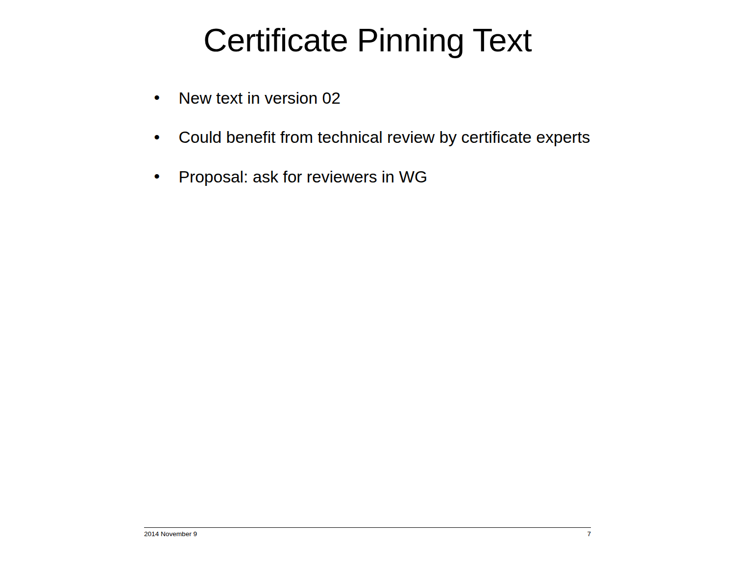Certificate Pinning Text
New text in version 02
Could benefit from technical review by certificate experts
Proposal: ask for reviewers in WG
2014 November 9 7